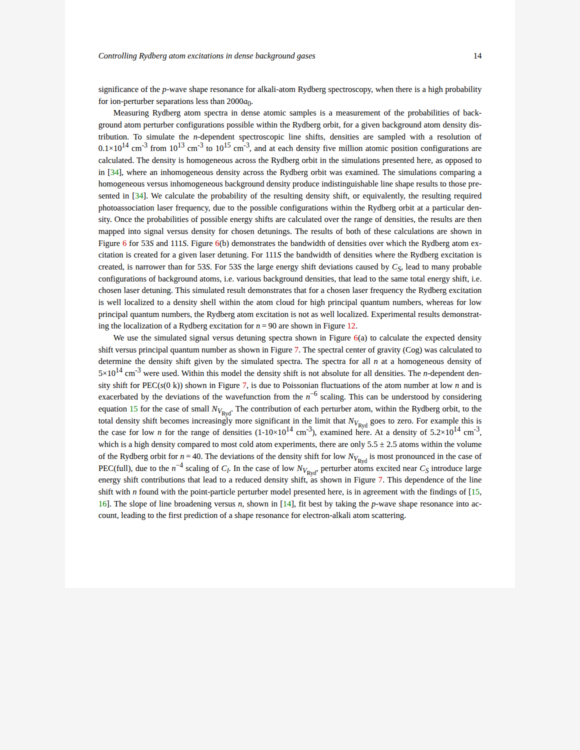Controlling Rydberg atom excitations in dense background gases 14
significance of the p-wave shape resonance for alkali-atom Rydberg spectroscopy, when there is a high probability for ion-perturber separations less than 2000a0.
Measuring Rydberg atom spectra in dense atomic samples is a measurement of the probabilities of background atom perturber configurations possible within the Rydberg orbit, for a given background atom density distribution. To simulate the n-dependent spectroscopic line shifts, densities are sampled with a resolution of 0.1×1014 cm-3 from 1013 cm-3 to 1015 cm-3, and at each density five million atomic position configurations are calculated. The density is homogeneous across the Rydberg orbit in the simulations presented here, as opposed to in [34], where an inhomogeneous density across the Rydberg orbit was examined. The simulations comparing a homogeneous versus inhomogeneous background density produce indistinguishable line shape results to those presented in [34]. We calculate the probability of the resulting density shift, or equivalently, the resulting required photoassociation laser frequency, due to the possible configurations within the Rydberg orbit at a particular density. Once the probabilities of possible energy shifts are calculated over the range of densities, the results are then mapped into signal versus density for chosen detunings. The results of both of these calculations are shown in Figure 6 for 53S and 111S. Figure 6(b) demonstrates the bandwidth of densities over which the Rydberg atom excitation is created for a given laser detuning. For 111S the bandwidth of densities where the Rydberg excitation is created, is narrower than for 53S. For 53S the large energy shift deviations caused by CS, lead to many probable configurations of background atoms, i.e. various background densities, that lead to the same total energy shift, i.e. chosen laser detuning. This simulated result demonstrates that for a chosen laser frequency the Rydberg excitation is well localized to a density shell within the atom cloud for high principal quantum numbers, whereas for low principal quantum numbers, the Rydberg atom excitation is not as well localized. Experimental results demonstrating the localization of a Rydberg excitation for n = 90 are shown in Figure 12.
We use the simulated signal versus detuning spectra shown in Figure 6(a) to calculate the expected density shift versus principal quantum number as shown in Figure 7. The spectral center of gravity (Cog) was calculated to determine the density shift given by the simulated spectra. The spectra for all n at a homogeneous density of 5×1014 cm-3 were used. Within this model the density shift is not absolute for all densities. The n-dependent density shift for PEC(s(0 k)) shown in Figure 7, is due to Poissonian fluctuations of the atom number at low n and is exacerbated by the deviations of the wavefunction from the n−6 scaling. This can be understood by considering equation 15 for the case of small NVRyd. The contribution of each perturber atom, within the Rydberg orbit, to the total density shift becomes increasingly more significant in the limit that NVRyd goes to zero. For example this is the case for low n for the range of densities (1-10×1014 cm-3), examined here. At a density of 5.2×1014 cm-3, which is a high density compared to most cold atom experiments, there are only 5.5 ± 2.5 atoms within the volume of the Rydberg orbit for n = 40. The deviations of the density shift for low NVRyd is most pronounced in the case of PEC(full), due to the n−4 scaling of Cl. In the case of low NVRyd, perturber atoms excited near CS introduce large energy shift contributions that lead to a reduced density shift, as shown in Figure 7. This dependence of the line shift with n found with the point-particle perturber model presented here, is in agreement with the findings of [15, 16]. The slope of line broadening versus n, shown in [14], fit best by taking the p-wave shape resonance into account, leading to the first prediction of a shape resonance for electron-alkali atom scattering.